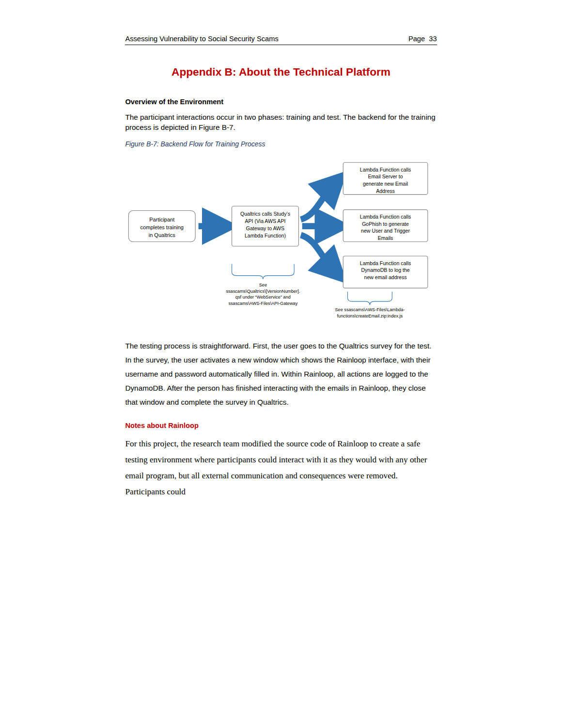Assessing Vulnerability to Social Security Scams Page 33
Appendix B: About the Technical Platform
Overview of the Environment
The participant interactions occur in two phases: training and test. The backend for the training process is depicted in Figure B-7.
Figure B-7: Backend Flow for Training Process
Participant completes training in Qualtrics Qualtrics calls Study’s API (Via AWS API Gateway to AWS Lambda Function) Lambda Function calls Email Server to generate new Email Address Lambda Function calls GoPhish to generate new User and Trigger Emails Lambda Function calls DynamoDB to log the new email address See ssascams\Qualtrics\[VersionNumber]. qsf under “WebService” and ssascams\AWS-Files\API-Gateway See ssascams\AWS-Files\Lambda- functions\createEmail.zip:index.js
The testing process is straightforward. First, the user goes to the Qualtrics survey for the test. In the survey, the user activates a new window which shows the Rainloop interface, with their username and password automatically filled in. Within Rainloop, all actions are logged to the DynamoDB. After the person has finished interacting with the emails in Rainloop, they close that window and complete the survey in Qualtrics.
Notes about Rainloop
For this project, the research team modified the source code of Rainloop to create a safe testing environment where participants could interact with it as they would with any other email program, but all external communication and consequences were removed. Participants could